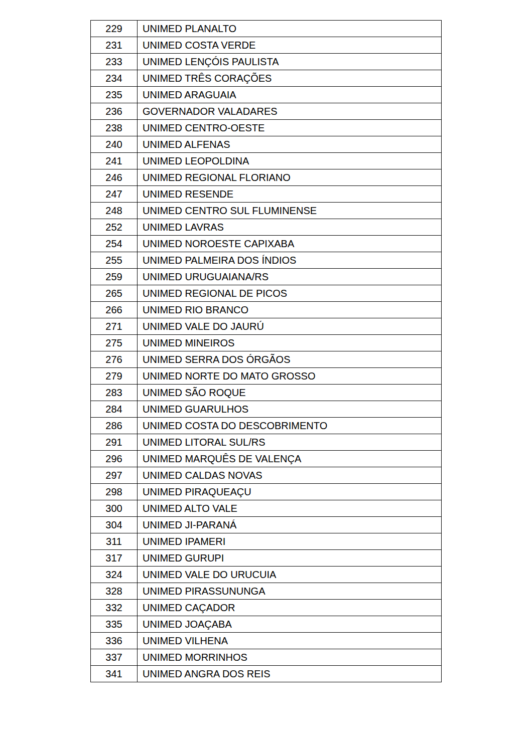| 229 | UNIMED PLANALTO |
| 231 | UNIMED COSTA VERDE |
| 233 | UNIMED LENÇÓIS PAULISTA |
| 234 | UNIMED TRÊS CORAÇÕES |
| 235 | UNIMED ARAGUAIA |
| 236 | GOVERNADOR VALADARES |
| 238 | UNIMED CENTRO-OESTE |
| 240 | UNIMED ALFENAS |
| 241 | UNIMED LEOPOLDINA |
| 246 | UNIMED REGIONAL FLORIANO |
| 247 | UNIMED RESENDE |
| 248 | UNIMED CENTRO SUL FLUMINENSE |
| 252 | UNIMED LAVRAS |
| 254 | UNIMED NOROESTE CAPIXABA |
| 255 | UNIMED PALMEIRA DOS ÍNDIOS |
| 259 | UNIMED URUGUAIANA/RS |
| 265 | UNIMED REGIONAL DE PICOS |
| 266 | UNIMED RIO BRANCO |
| 271 | UNIMED VALE DO JAURÚ |
| 275 | UNIMED MINEIROS |
| 276 | UNIMED SERRA DOS ÓRGÃOS |
| 279 | UNIMED NORTE DO MATO GROSSO |
| 283 | UNIMED SÃO ROQUE |
| 284 | UNIMED GUARULHOS |
| 286 | UNIMED COSTA DO DESCOBRIMENTO |
| 291 | UNIMED LITORAL SUL/RS |
| 296 | UNIMED MARQUÊS DE VALENÇA |
| 297 | UNIMED CALDAS NOVAS |
| 298 | UNIMED PIRAQUEAÇU |
| 300 | UNIMED ALTO VALE |
| 304 | UNIMED JI-PARANÁ |
| 311 | UNIMED IPAMERI |
| 317 | UNIMED GURUPI |
| 324 | UNIMED VALE DO URUCUIA |
| 328 | UNIMED PIRASSUNUNGA |
| 332 | UNIMED CAÇADOR |
| 335 | UNIMED JOAÇABA |
| 336 | UNIMED VILHENA |
| 337 | UNIMED MORRINHOS |
| 341 | UNIMED ANGRA DOS REIS |